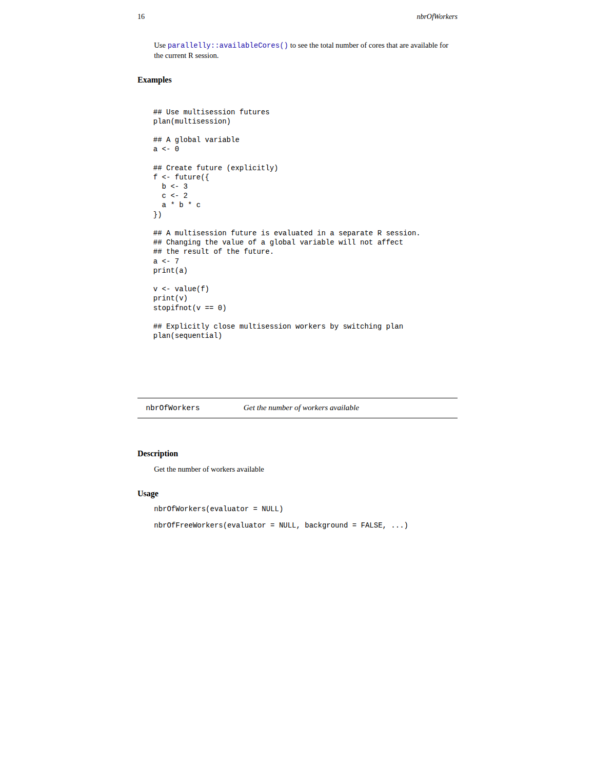16 nbrOfWorkers
Use parallelly::availableCores() to see the total number of cores that are available for the current R session.
Examples
## Use multisession futures
plan(multisession)

## A global variable
a <- 0

## Create future (explicitly)
f <- future({
  b <- 3
  c <- 2
  a * b * c
})

## A multisession future is evaluated in a separate R session.
## Changing the value of a global variable will not affect
## the result of the future.
a <- 7
print(a)

v <- value(f)
print(v)
stopifnot(v == 0)

## Explicitly close multisession workers by switching plan
plan(sequential)
nbrOfWorkers Get the number of workers available
Description
Get the number of workers available
Usage
nbrOfWorkers(evaluator = NULL)
nbrOfFreeWorkers(evaluator = NULL, background = FALSE, ...)